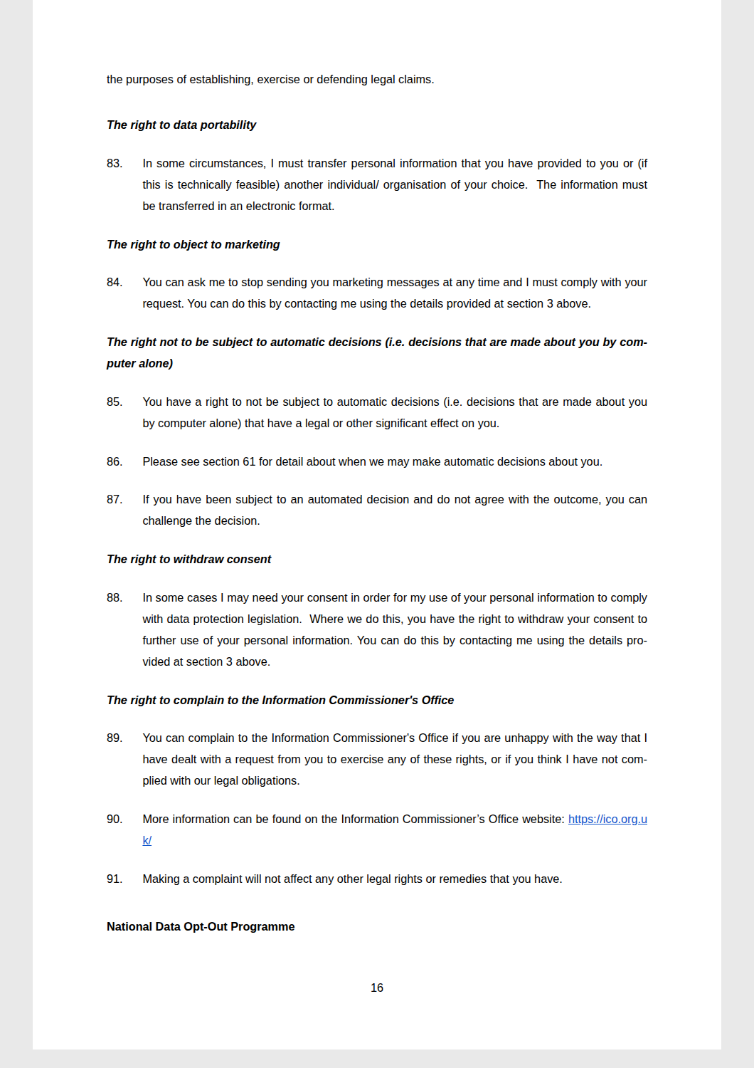the purposes of establishing, exercise or defending legal claims.
The right to data portability
In some circumstances, I must transfer personal information that you have provided to you or (if this is technically feasible) another individual/ organisation of your choice. The information must be transferred in an electronic format.
The right to object to marketing
You can ask me to stop sending you marketing messages at any time and I must comply with your request. You can do this by contacting me using the details provided at section 3 above.
The right not to be subject to automatic decisions (i.e. decisions that are made about you by computer alone)
You have a right to not be subject to automatic decisions (i.e. decisions that are made about you by computer alone) that have a legal or other significant effect on you.
Please see section 61 for detail about when we may make automatic decisions about you.
If you have been subject to an automated decision and do not agree with the outcome, you can challenge the decision.
The right to withdraw consent
In some cases I may need your consent in order for my use of your personal information to comply with data protection legislation. Where we do this, you have the right to withdraw your consent to further use of your personal information. You can do this by contacting me using the details provided at section 3 above.
The right to complain to the Information Commissioner's Office
You can complain to the Information Commissioner's Office if you are unhappy with the way that I have dealt with a request from you to exercise any of these rights, or if you think I have not complied with our legal obligations.
More information can be found on the Information Commissioner’s Office website: https://ico.org.uk/
Making a complaint will not affect any other legal rights or remedies that you have.
National Data Opt-Out Programme
16